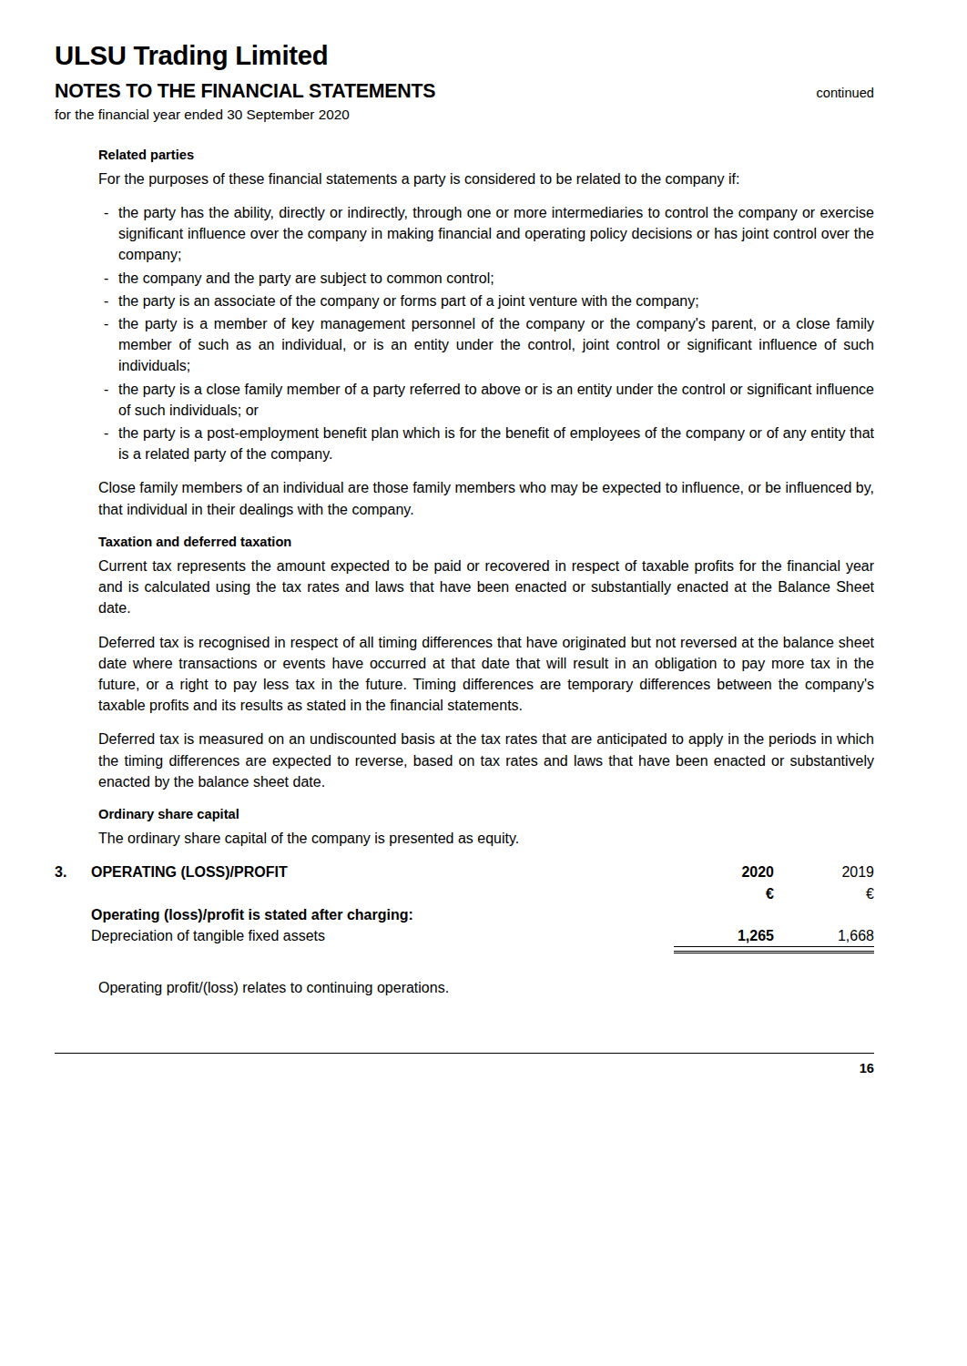ULSU Trading Limited
NOTES TO THE FINANCIAL STATEMENTS
continued
for the financial year ended 30 September 2020
Related parties
For the purposes of these financial statements a party is considered to be related to the company if:
the party has the ability, directly or indirectly, through one or more intermediaries to control the company or exercise significant influence over the company in making financial and operating policy decisions or has joint control over the company;
the company and the party are subject to common control;
the party is an associate of the company or forms part of a joint venture with the company;
the party is a member of key management personnel of the company or the company's parent, or a close family member of such as an individual, or is an entity under the control, joint control or significant influence of such individuals;
the party is a close family member of a party referred to above or is an entity under the control or significant influence of such individuals; or
the party is a post-employment benefit plan which is for the benefit of employees of the company or of any entity that is a related party of the company.
Close family members of an individual are those family members who may be expected to influence, or be influenced by, that individual in their dealings with the company.
Taxation and deferred taxation
Current tax represents the amount expected to be paid or recovered in respect of taxable profits for the financial year and is calculated using the tax rates and laws that have been enacted or substantially enacted at the Balance Sheet date.
Deferred tax is recognised in respect of all timing differences that have originated but not reversed at the balance sheet date where transactions or events have occurred at that date that will result in an obligation to pay more tax in the future, or a right to pay less tax in the future. Timing differences are temporary differences between the company's taxable profits and its results as stated in the financial statements.
Deferred tax is measured on an undiscounted basis at the tax rates that are anticipated to apply in the periods in which the timing differences are expected to reverse, based on tax rates and laws that have been enacted or substantively enacted by the balance sheet date.
Ordinary share capital
The ordinary share capital of the company is presented as equity.
| 3. | OPERATING (LOSS)/PROFIT | 2020 | 2019 |
| | | € | € |
| | Operating (loss)/profit is stated after charging: | | |
| | Depreciation of tangible fixed assets | 1,265 | 1,668 |
Operating profit/(loss) relates to continuing operations.
16